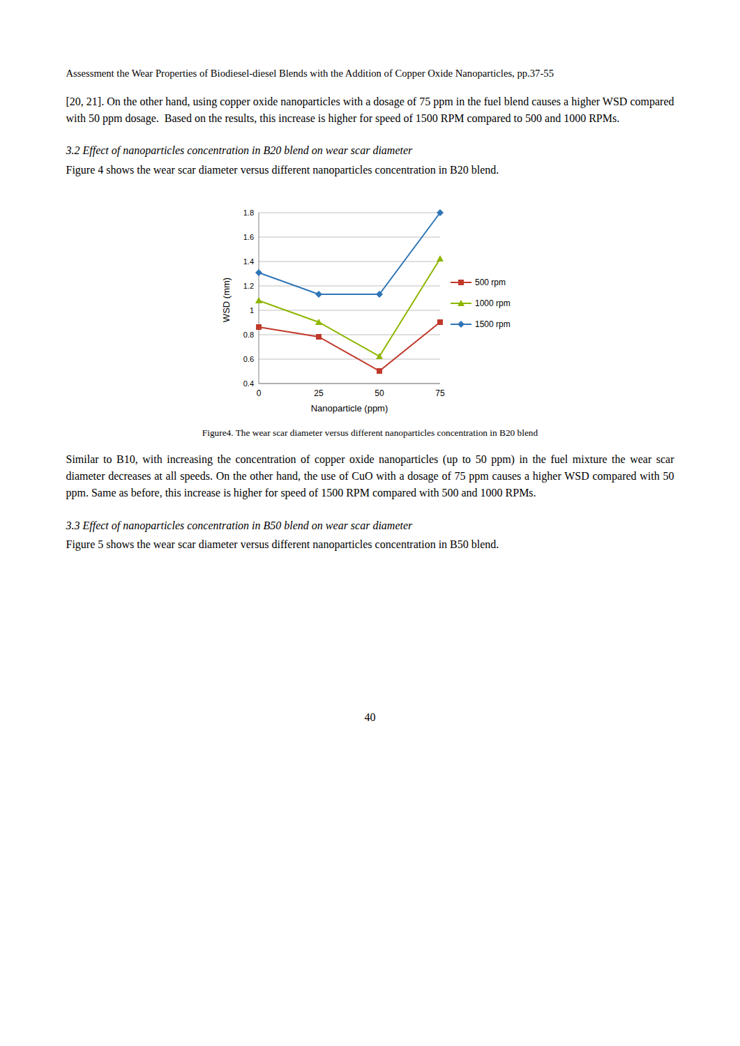Assessment the Wear Properties of Biodiesel-diesel Blends with the Addition of Copper Oxide Nanoparticles, pp.37-55
[20, 21]. On the other hand, using copper oxide nanoparticles with a dosage of 75 ppm in the fuel blend causes a higher WSD compared with 50 ppm dosage. Based on the results, this increase is higher for speed of 1500 RPM compared to 500 and 1000 RPMs.
3.2 Effect of nanoparticles concentration in B20 blend on wear scar diameter
Figure 4 shows the wear scar diameter versus different nanoparticles concentration in B20 blend.
1.8 1.6 1.4 1.2 1 0.8 0.6 0.4 WSD (mm) 0 25 50 75 Nanoparticle (ppm) 500 rpm 1000 rpm 1500 rpm
Figure4. The wear scar diameter versus different nanoparticles concentration in B20 blend
Similar to B10, with increasing the concentration of copper oxide nanoparticles (up to 50 ppm) in the fuel mixture the wear scar diameter decreases at all speeds. On the other hand, the use of CuO with a dosage of 75 ppm causes a higher WSD compared with 50 ppm. Same as before, this increase is higher for speed of 1500 RPM compared with 500 and 1000 RPMs.
3.3 Effect of nanoparticles concentration in B50 blend on wear scar diameter
Figure 5 shows the wear scar diameter versus different nanoparticles concentration in B50 blend.
40